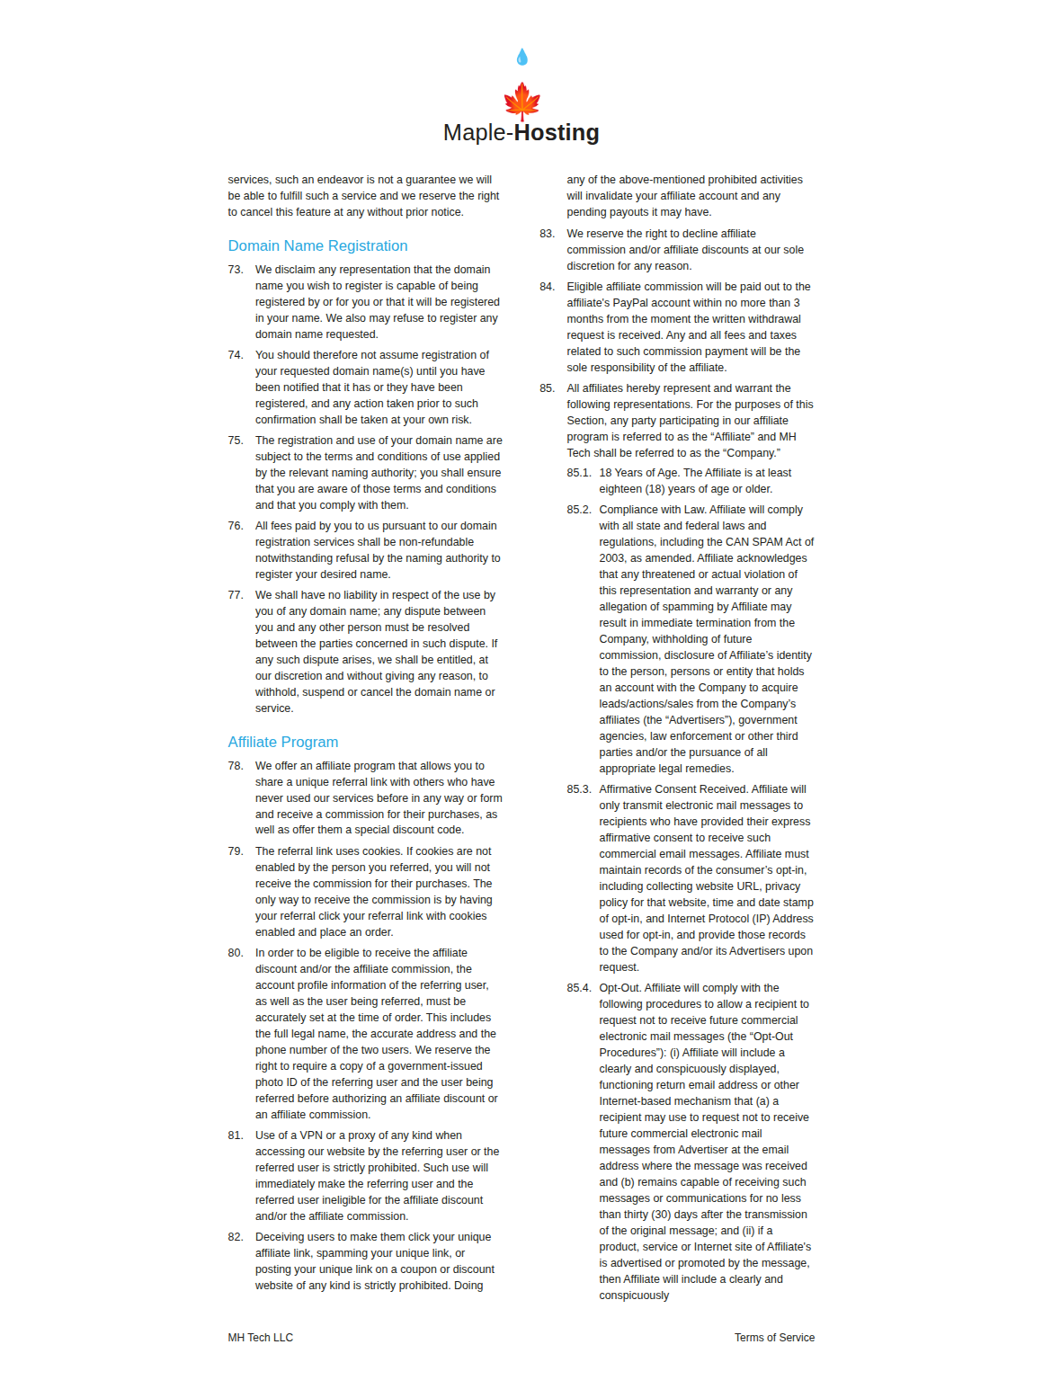💧
🍁
Maple-Hosting
services, such an endeavor is not a guarantee we will be able to fulfill such a service and we reserve the right to cancel this feature at any without prior notice.
Domain Name Registration
73. We disclaim any representation that the domain name you wish to register is capable of being registered by or for you or that it will be registered in your name. We also may refuse to register any domain name requested.
74. You should therefore not assume registration of your requested domain name(s) until you have been notified that it has or they have been registered, and any action taken prior to such confirmation shall be taken at your own risk.
75. The registration and use of your domain name are subject to the terms and conditions of use applied by the relevant naming authority; you shall ensure that you are aware of those terms and conditions and that you comply with them.
76. All fees paid by you to us pursuant to our domain registration services shall be non-refundable notwithstanding refusal by the naming authority to register your desired name.
77. We shall have no liability in respect of the use by you of any domain name; any dispute between you and any other person must be resolved between the parties concerned in such dispute. If any such dispute arises, we shall be entitled, at our discretion and without giving any reason, to withhold, suspend or cancel the domain name or service.
Affiliate Program
78. We offer an affiliate program that allows you to share a unique referral link with others who have never used our services before in any way or form and receive a commission for their purchases, as well as offer them a special discount code.
79. The referral link uses cookies. If cookies are not enabled by the person you referred, you will not receive the commission for their purchases. The only way to receive the commission is by having your referral click your referral link with cookies enabled and place an order.
80. In order to be eligible to receive the affiliate discount and/or the affiliate commission, the account profile information of the referring user, as well as the user being referred, must be accurately set at the time of order. This includes the full legal name, the accurate address and the phone number of the two users. We reserve the right to require a copy of a government-issued photo ID of the referring user and the user being referred before authorizing an affiliate discount or an affiliate commission.
81. Use of a VPN or a proxy of any kind when accessing our website by the referring user or the referred user is strictly prohibited. Such use will immediately make the referring user and the referred user ineligible for the affiliate discount and/or the affiliate commission.
82. Deceiving users to make them click your unique affiliate link, spamming your unique link, or posting your unique link on a coupon or discount website of any kind is strictly prohibited. Doing any of the above-mentioned prohibited activities will invalidate your affiliate account and any pending payouts it may have.
83. We reserve the right to decline affiliate commission and/or affiliate discounts at our sole discretion for any reason.
84. Eligible affiliate commission will be paid out to the affiliate's PayPal account within no more than 3 months from the moment the written withdrawal request is received. Any and all fees and taxes related to such commission payment will be the sole responsibility of the affiliate.
85. All affiliates hereby represent and warrant the following representations. For the purposes of this Section, any party participating in our affiliate program is referred to as the “Affiliate” and MH Tech shall be referred to as the “Company.”
85.1. 18 Years of Age. The Affiliate is at least eighteen (18) years of age or older.
85.2. Compliance with Law. Affiliate will comply with all state and federal laws and regulations, including the CAN SPAM Act of 2003, as amended. Affiliate acknowledges that any threatened or actual violation of this representation and warranty or any allegation of spamming by Affiliate may result in immediate termination from the Company, withholding of future commission, disclosure of Affiliate’s identity to the person, persons or entity that holds an account with the Company to acquire leads/actions/sales from the Company’s affiliates (the “Advertisers”), government agencies, law enforcement or other third parties and/or the pursuance of all appropriate legal remedies.
85.3. Affirmative Consent Received. Affiliate will only transmit electronic mail messages to recipients who have provided their express affirmative consent to receive such commercial email messages. Affiliate must maintain records of the consumer’s opt-in, including collecting website URL, privacy policy for that website, time and date stamp of opt-in, and Internet Protocol (IP) Address used for opt-in, and provide those records to the Company and/or its Advertisers upon request.
85.4. Opt-Out. Affiliate will comply with the following procedures to allow a recipient to request not to receive future commercial electronic mail messages (the “Opt-Out Procedures”): (i) Affiliate will include a clearly and conspicuously displayed, functioning return email address or other Internet-based mechanism that (a) a recipient may use to request not to receive future commercial electronic mail messages from Advertiser at the email address where the message was received and (b) remains capable of receiving such messages or communications for no less than thirty (30) days after the transmission of the original message; and (ii) if a product, service or Internet site of Affiliate's is advertised or promoted by the message, then Affiliate will include a clearly and conspicuously
MH Tech LLC
Terms of Service